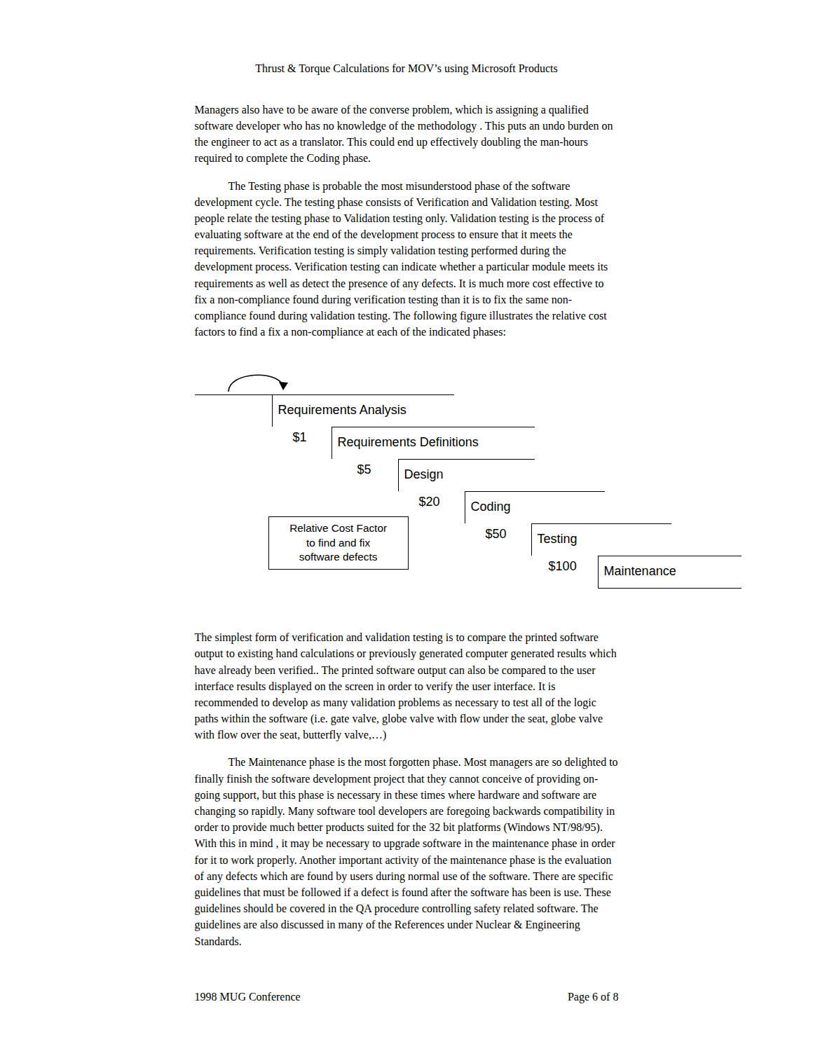Thrust & Torque Calculations for MOV’s using Microsoft Products
Managers also have to be aware of the converse problem, which is assigning a qualified software developer who has no knowledge of the methodology . This puts an undo burden on the engineer to act as a translator. This could end up effectively doubling the man-hours required to complete the Coding phase.
The Testing phase is probable the most misunderstood phase of the software development cycle. The testing phase consists of Verification and Validation testing. Most people relate the testing phase to Validation testing only. Validation testing is the process of evaluating software at the end of the development process to ensure that it meets the requirements. Verification testing is simply validation testing performed during the development process. Verification testing can indicate whether a particular module meets its requirements as well as detect the presence of any defects. It is much more cost effective to fix a non-compliance found during verification testing than it is to fix the same non-compliance found during validation testing. The following figure illustrates the relative cost factors to find a fix a non-compliance at each of the indicated phases:
Requirements Analysis
$1
Requirements Definitions
$5
Design
$20
Coding
$50
Testing
$100
Maintenance
Relative Cost Factor
to find and fix
software defects
The simplest form of verification and validation testing is to compare the printed software output to existing hand calculations or previously generated computer generated results which have already been verified.. The printed software output can also be compared to the user interface results displayed on the screen in order to verify the user interface. It is recommended to develop as many validation problems as necessary to test all of the logic paths within the software (i.e. gate valve, globe valve with flow under the seat, globe valve with flow over the seat, butterfly valve,…)
The Maintenance phase is the most forgotten phase. Most managers are so delighted to finally finish the software development project that they cannot conceive of providing on-going support, but this phase is necessary in these times where hardware and software are changing so rapidly. Many software tool developers are foregoing backwards compatibility in order to provide much better products suited for the 32 bit platforms (Windows NT/98/95). With this in mind , it may be necessary to upgrade software in the maintenance phase in order for it to work properly. Another important activity of the maintenance phase is the evaluation of any defects which are found by users during normal use of the software. There are specific guidelines that must be followed if a defect is found after the software has been is use. These guidelines should be covered in the QA procedure controlling safety related software. The guidelines are also discussed in many of the References under Nuclear & Engineering Standards.
1998 MUG Conference Page 6 of 8